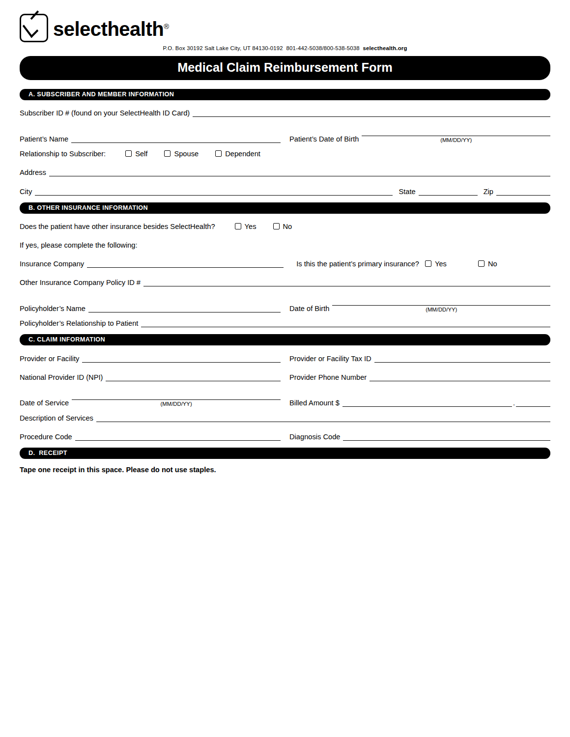selecthealth®
P.O. Box 30192 Salt Lake City, UT 84130-0192 801-442-5038/800-538-5038 selecthealth.org
Medical Claim Reimbursement Form
A. SUBSCRIBER AND MEMBER INFORMATION
Subscriber ID # (found on your SelectHealth ID Card)
Patient’s Name
Patient’s Date of Birth
(MM/DD/YY)
Relationship to Subscriber: Self Spouse Dependent
Address
City State Zip
B. OTHER INSURANCE INFORMATION
Does the patient have other insurance besides SelectHealth? Yes No
If yes, please complete the following:
Insurance Company Is this the patient’s primary insurance? Yes No
Other Insurance Company Policy ID #
Policyholder’s Name
Date of Birth
(MM/DD/YY)
Policyholder’s Relationship to Patient
C. CLAIM INFORMATION
Provider or Facility
Provider or Facility Tax ID
National Provider ID (NPI)
Provider Phone Number
Date of Service
(MM/DD/YY)
Billed Amount $ .
Description of Services
Procedure Code
Diagnosis Code
D. RECEIPT
Tape one receipt in this space. Please do not use staples.